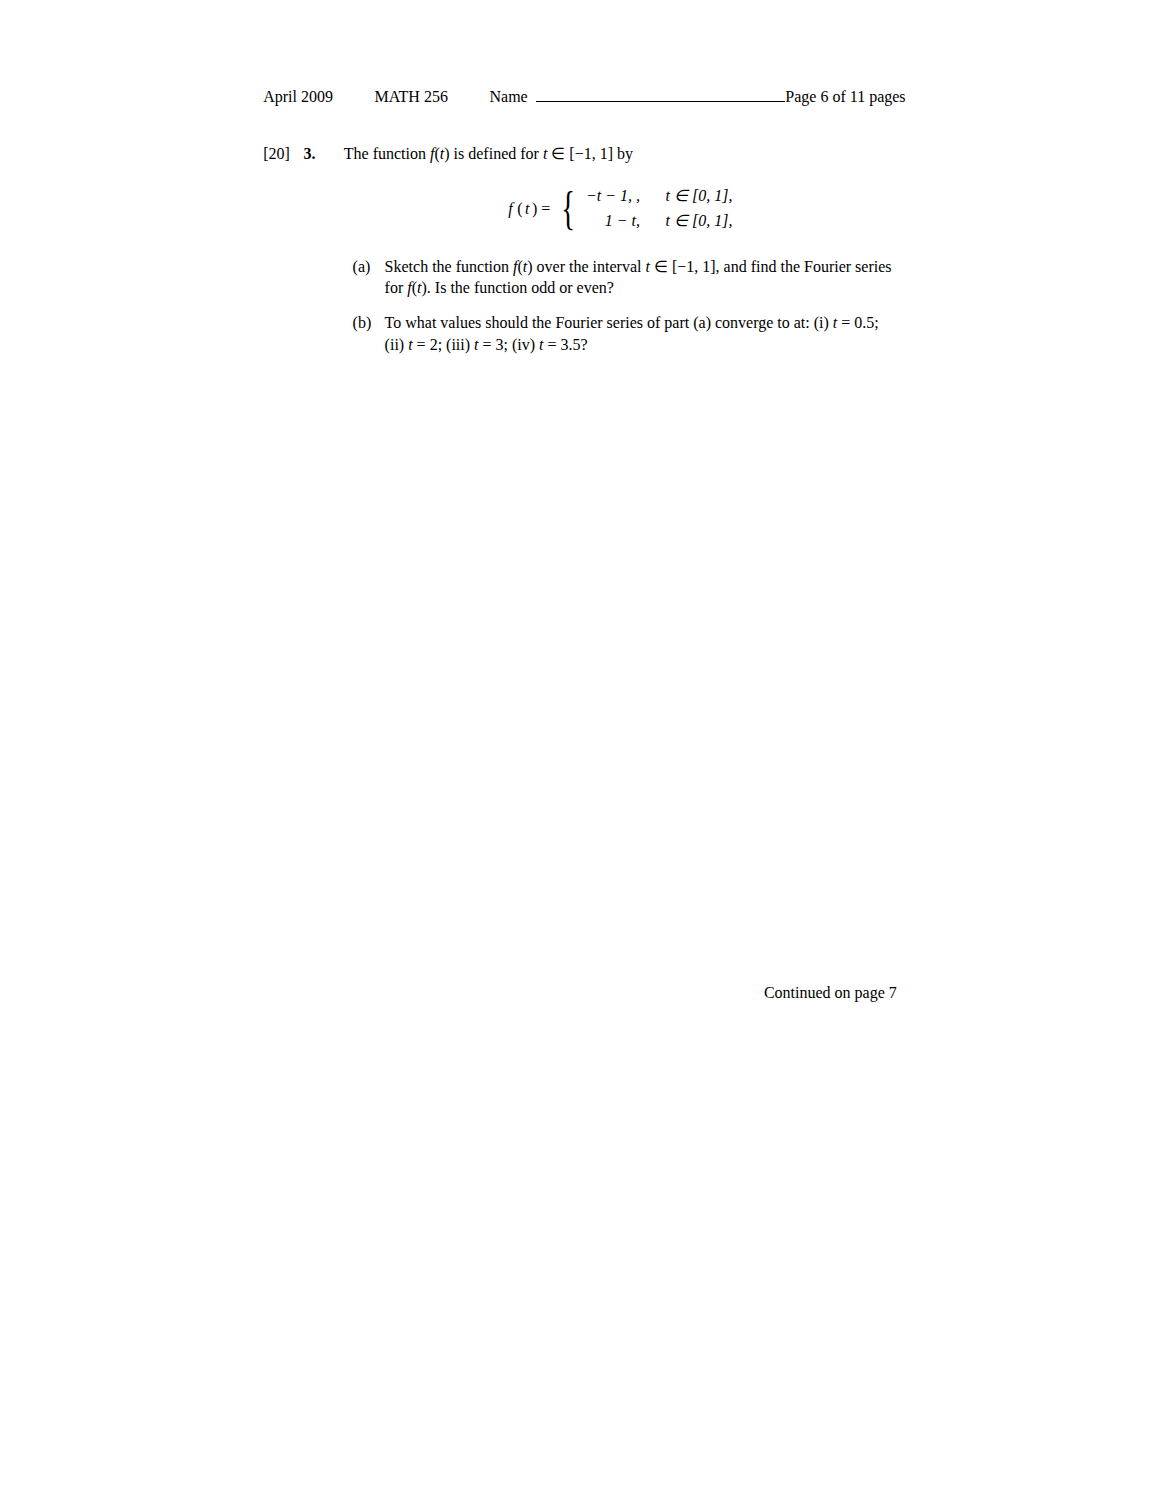April 2009 MATH 256 Name
Page 6 of 11 pages
[20]
3.
The function f(t) is defined for t ∈ [−1, 1] by
f(t) = {
| − t − 1, , | t ∈ [0, 1], |
| 1 − t , | t ∈ [0, 1], |
(a) Sketch the function f(t) over the interval t ∈ [−1, 1], and find the Fourier series for f(t). Is the function odd or even?
(b) To what values should the Fourier series of part (a) converge to at: (i) t = 0.5; (ii) t = 2; (iii) t = 3; (iv) t = 3.5?
Continued on page 7